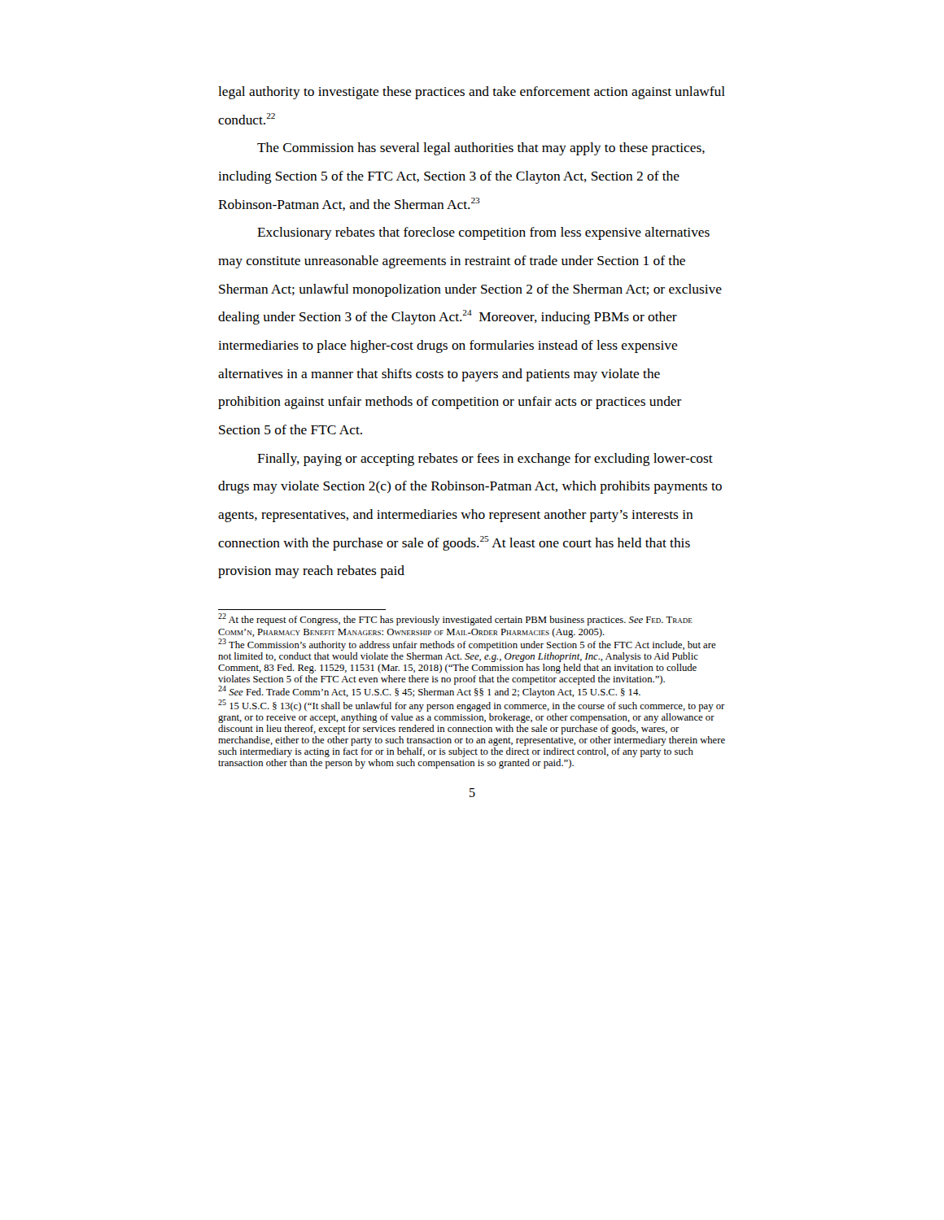legal authority to investigate these practices and take enforcement action against unlawful conduct.22
The Commission has several legal authorities that may apply to these practices, including Section 5 of the FTC Act, Section 3 of the Clayton Act, Section 2 of the Robinson-Patman Act, and the Sherman Act.23
Exclusionary rebates that foreclose competition from less expensive alternatives may constitute unreasonable agreements in restraint of trade under Section 1 of the Sherman Act; unlawful monopolization under Section 2 of the Sherman Act; or exclusive dealing under Section 3 of the Clayton Act.24 Moreover, inducing PBMs or other intermediaries to place higher-cost drugs on formularies instead of less expensive alternatives in a manner that shifts costs to payers and patients may violate the prohibition against unfair methods of competition or unfair acts or practices under Section 5 of the FTC Act.
Finally, paying or accepting rebates or fees in exchange for excluding lower-cost drugs may violate Section 2(c) of the Robinson-Patman Act, which prohibits payments to agents, representatives, and intermediaries who represent another party’s interests in connection with the purchase or sale of goods.25 At least one court has held that this provision may reach rebates paid
22 At the request of Congress, the FTC has previously investigated certain PBM business practices. See Fed. Trade Comm’n, Pharmacy Benefit Managers: Ownership of Mail-Order Pharmacies (Aug. 2005).
23 The Commission’s authority to address unfair methods of competition under Section 5 of the FTC Act include, but are not limited to, conduct that would violate the Sherman Act. See, e.g., Oregon Lithoprint, Inc., Analysis to Aid Public Comment, 83 Fed. Reg. 11529, 11531 (Mar. 15, 2018) (“The Commission has long held that an invitation to collude violates Section 5 of the FTC Act even where there is no proof that the competitor accepted the invitation.”).
24 See Fed. Trade Comm’n Act, 15 U.S.C. § 45; Sherman Act §§ 1 and 2; Clayton Act, 15 U.S.C. § 14.
25 15 U.S.C. § 13(c) (“It shall be unlawful for any person engaged in commerce, in the course of such commerce, to pay or grant, or to receive or accept, anything of value as a commission, brokerage, or other compensation, or any allowance or discount in lieu thereof, except for services rendered in connection with the sale or purchase of goods, wares, or merchandise, either to the other party to such transaction or to an agent, representative, or other intermediary therein where such intermediary is acting in fact for or in behalf, or is subject to the direct or indirect control, of any party to such transaction other than the person by whom such compensation is so granted or paid.”).
5